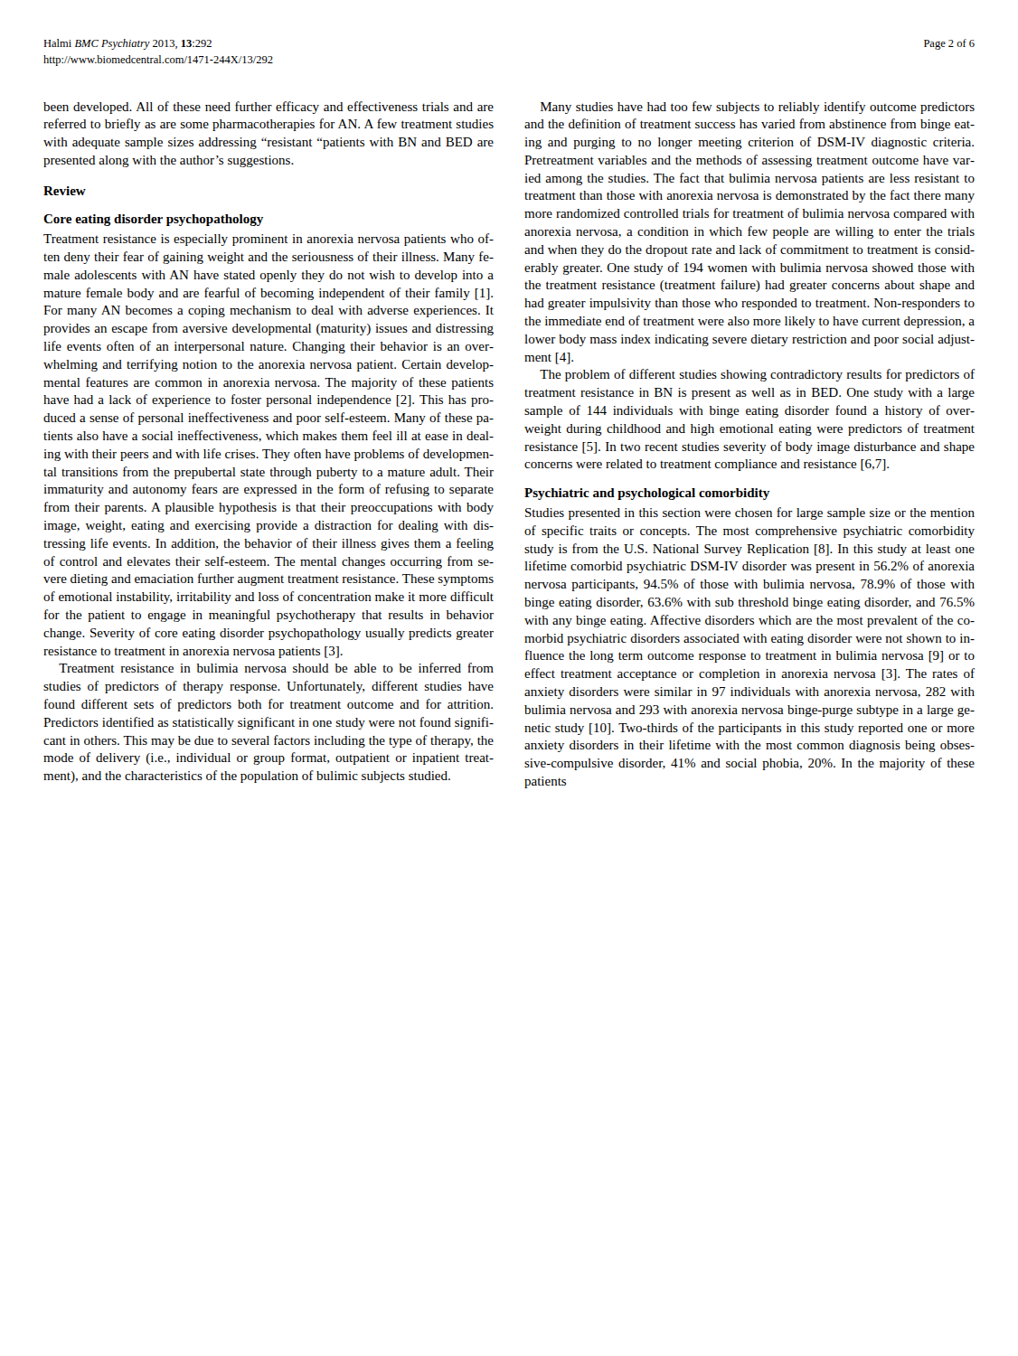Halmi BMC Psychiatry 2013, 13:292 http://www.biomedcentral.com/1471-244X/13/292
Page 2 of 6
been developed. All of these need further efficacy and effectiveness trials and are referred to briefly as are some pharmacotherapies for AN. A few treatment studies with adequate sample sizes addressing “resistant “patients with BN and BED are presented along with the author’s suggestions.
Review
Core eating disorder psychopathology
Treatment resistance is especially prominent in anorexia nervosa patients who often deny their fear of gaining weight and the seriousness of their illness. Many female adolescents with AN have stated openly they do not wish to develop into a mature female body and are fearful of becoming independent of their family [1]. For many AN becomes a coping mechanism to deal with adverse experiences. It provides an escape from aversive developmental (maturity) issues and distressing life events often of an interpersonal nature. Changing their behavior is an overwhelming and terrifying notion to the anorexia nervosa patient. Certain developmental features are common in anorexia nervosa. The majority of these patients have had a lack of experience to foster personal independence [2]. This has produced a sense of personal ineffectiveness and poor self-esteem. Many of these patients also have a social ineffectiveness, which makes them feel ill at ease in dealing with their peers and with life crises. They often have problems of developmental transitions from the prepubertal state through puberty to a mature adult. Their immaturity and autonomy fears are expressed in the form of refusing to separate from their parents. A plausible hypothesis is that their preoccupations with body image, weight, eating and exercising provide a distraction for dealing with distressing life events. In addition, the behavior of their illness gives them a feeling of control and elevates their self-esteem. The mental changes occurring from severe dieting and emaciation further augment treatment resistance. These symptoms of emotional instability, irritability and loss of concentration make it more difficult for the patient to engage in meaningful psychotherapy that results in behavior change. Severity of core eating disorder psychopathology usually predicts greater resistance to treatment in anorexia nervosa patients [3].
Treatment resistance in bulimia nervosa should be able to be inferred from studies of predictors of therapy response. Unfortunately, different studies have found different sets of predictors both for treatment outcome and for attrition. Predictors identified as statistically significant in one study were not found significant in others. This may be due to several factors including the type of therapy, the mode of delivery (i.e., individual or group format, outpatient or inpatient treatment), and the characteristics of the population of bulimic subjects studied.
Many studies have had too few subjects to reliably identify outcome predictors and the definition of treatment success has varied from abstinence from binge eating and purging to no longer meeting criterion of DSM-IV diagnostic criteria. Pretreatment variables and the methods of assessing treatment outcome have varied among the studies. The fact that bulimia nervosa patients are less resistant to treatment than those with anorexia nervosa is demonstrated by the fact there many more randomized controlled trials for treatment of bulimia nervosa compared with anorexia nervosa, a condition in which few people are willing to enter the trials and when they do the dropout rate and lack of commitment to treatment is considerably greater. One study of 194 women with bulimia nervosa showed those with the treatment resistance (treatment failure) had greater concerns about shape and had greater impulsivity than those who responded to treatment. Non-responders to the immediate end of treatment were also more likely to have current depression, a lower body mass index indicating severe dietary restriction and poor social adjustment [4].
The problem of different studies showing contradictory results for predictors of treatment resistance in BN is present as well as in BED. One study with a large sample of 144 individuals with binge eating disorder found a history of overweight during childhood and high emotional eating were predictors of treatment resistance [5]. In two recent studies severity of body image disturbance and shape concerns were related to treatment compliance and resistance [6,7].
Psychiatric and psychological comorbidity
Studies presented in this section were chosen for large sample size or the mention of specific traits or concepts. The most comprehensive psychiatric comorbidity study is from the U.S. National Survey Replication [8]. In this study at least one lifetime comorbid psychiatric DSM-IV disorder was present in 56.2% of anorexia nervosa participants, 94.5% of those with bulimia nervosa, 78.9% of those with binge eating disorder, 63.6% with sub threshold binge eating disorder, and 76.5% with any binge eating. Affective disorders which are the most prevalent of the comorbid psychiatric disorders associated with eating disorder were not shown to influence the long term outcome response to treatment in bulimia nervosa [9] or to effect treatment acceptance or completion in anorexia nervosa [3]. The rates of anxiety disorders were similar in 97 individuals with anorexia nervosa, 282 with bulimia nervosa and 293 with anorexia nervosa binge-purge subtype in a large genetic study [10]. Two-thirds of the participants in this study reported one or more anxiety disorders in their lifetime with the most common diagnosis being obsessive-compulsive disorder, 41% and social phobia, 20%. In the majority of these patients